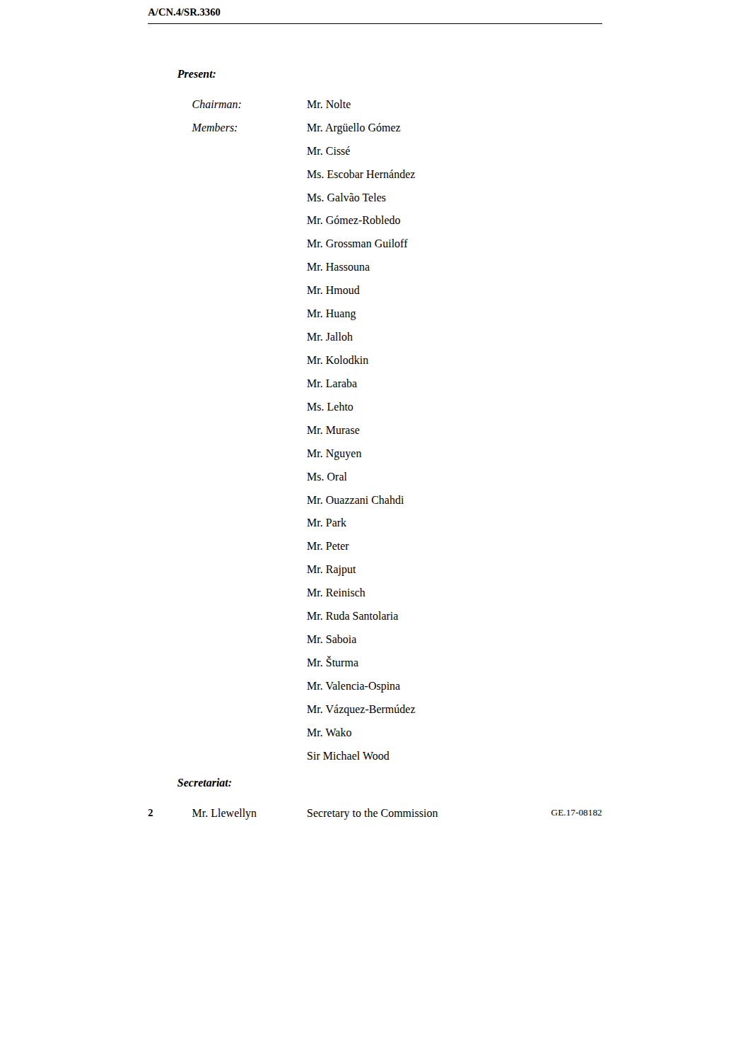A/CN.4/SR.3360
Present:
| Chairman: | Mr. Nolte |
| Members: | Mr. Argüello Gómez |
| | Mr. Cissé |
| | Ms. Escobar Hernández |
| | Ms. Galvão Teles |
| | Mr. Gómez-Robledo |
| | Mr. Grossman Guiloff |
| | Mr. Hassouna |
| | Mr. Hmoud |
| | Mr. Huang |
| | Mr. Jalloh |
| | Mr. Kolodkin |
| | Mr. Laraba |
| | Ms. Lehto |
| | Mr. Murase |
| | Mr. Nguyen |
| | Ms. Oral |
| | Mr. Ouazzani Chahdi |
| | Mr. Park |
| | Mr. Peter |
| | Mr. Rajput |
| | Mr. Reinisch |
| | Mr. Ruda Santolaria |
| | Mr. Saboia |
| | Mr. Šturma |
| | Mr. Valencia-Ospina |
| | Mr. Vázquez-Bermúdez |
| | Mr. Wako |
| | Sir Michael Wood |
Secretariat:
| Mr. Llewellyn | Secretary to the Commission |
2 GE.17-08182